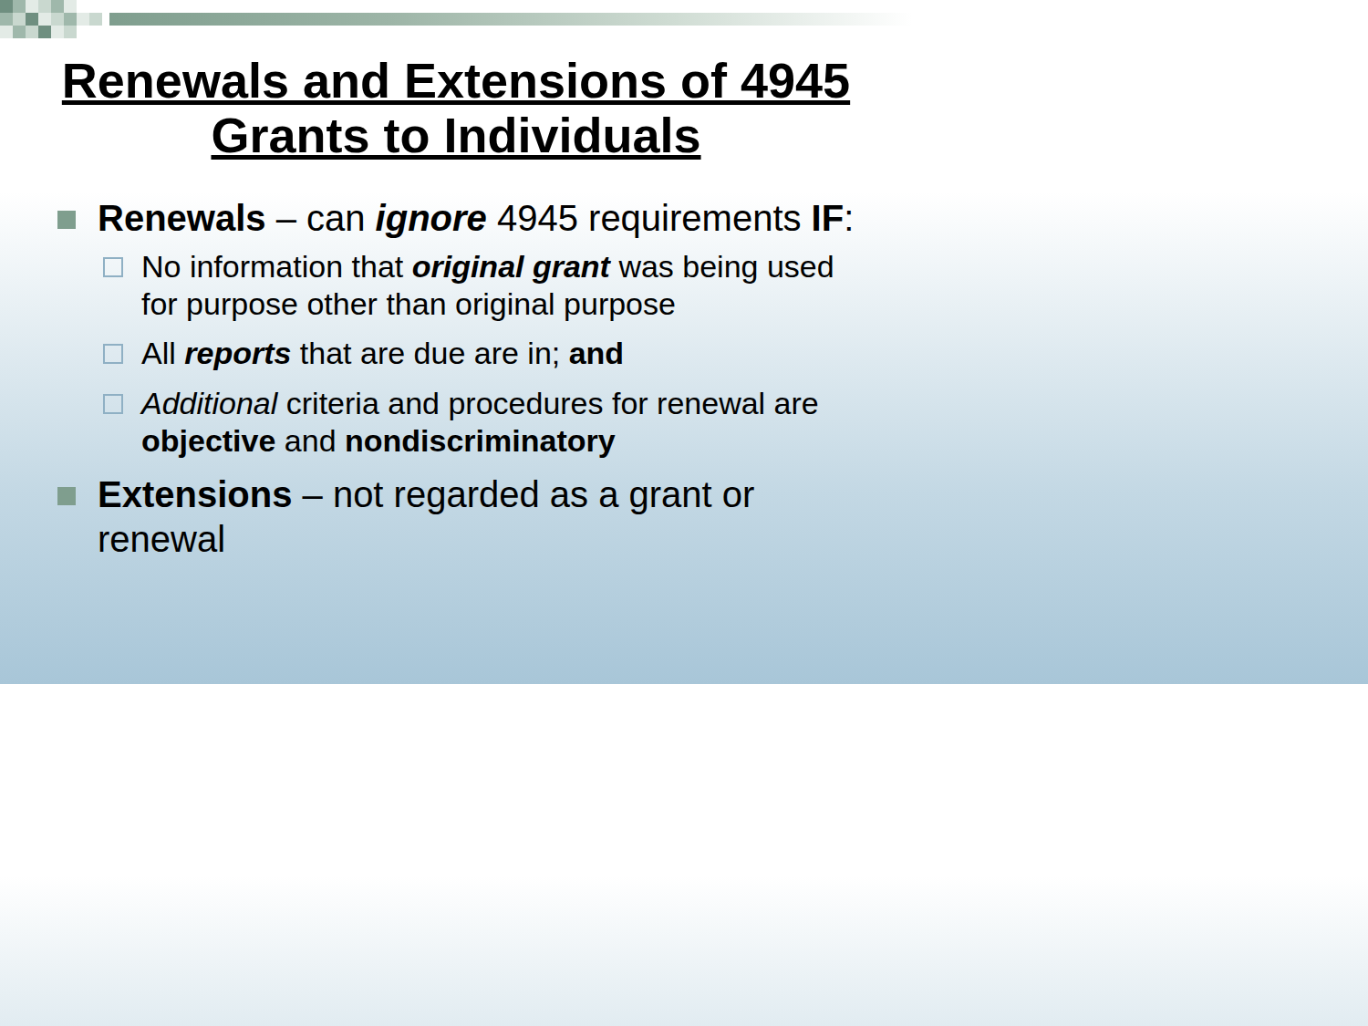Renewals and Extensions of 4945 Grants to Individuals
Renewals – can ignore 4945 requirements IF:
No information that original grant was being used for purpose other than original purpose
All reports that are due are in; and
Additional criteria and procedures for renewal are objective and nondiscriminatory
Extensions – not regarded as a grant or renewal